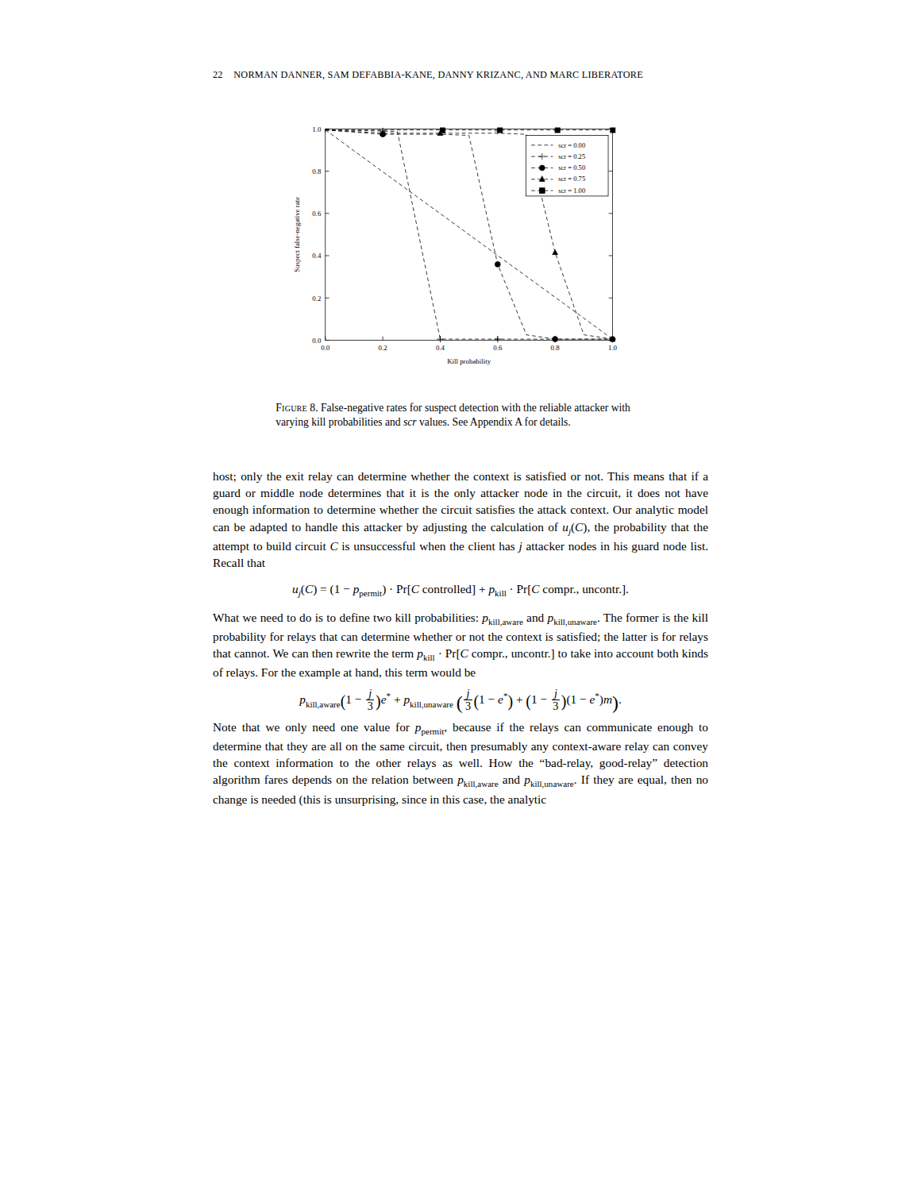22 NORMAN DANNER, SAM DEFABBIA-KANE, DANNY KRIZANC, AND MARC LIBERATORE
0.0 0.2 0.4 0.6 0.8 1.0 0.0 0.2 0.4 0.6 0.8 1.0 Kill probability Suspect false-negative rate scr = 0.00 scr = 0.25 scr = 0.50 scr = 0.75 scr = 1.00
Figure 8. False-negative rates for suspect detection with the reliable attacker with varying kill probabilities and scr values. See Appendix A for details.
host; only the exit relay can determine whether the context is satisfied or not. This means that if a guard or middle node determines that it is the only attacker node in the circuit, it does not have enough information to determine whether the circuit satisfies the attack context. Our analytic model can be adapted to handle this attacker by adjusting the calculation of uj(C), the probability that the attempt to build circuit C is unsuccessful when the client has j attacker nodes in his guard node list. Recall that
uj(C) = (1 − ppermit) · Pr[C controlled] + pkill · Pr[C compr., uncontr.].
What we need to do is to define two kill probabilities: pkill,aware and pkill,unaware. The former is the kill probability for relays that can determine whether or not the context is satisfied; the latter is for relays that cannot. We can then rewrite the term pkill · Pr[C compr., uncontr.] to take into account both kinds of relays. For the example at hand, this term would be
pkill,aware(1 − j 3) e* + pkill,unaware (j 3(1 − e*) + (1 − j 3)(1 − e*)m).
Note that we only need one value for ppermit, because if the relays can communicate enough to determine that they are all on the same circuit, then presumably any context-aware relay can convey the context information to the other relays as well. How the “bad-relay, good-relay” detection algorithm fares depends on the relation between pkill,aware and pkill,unaware. If they are equal, then no change is needed (this is unsurprising, since in this case, the analytic